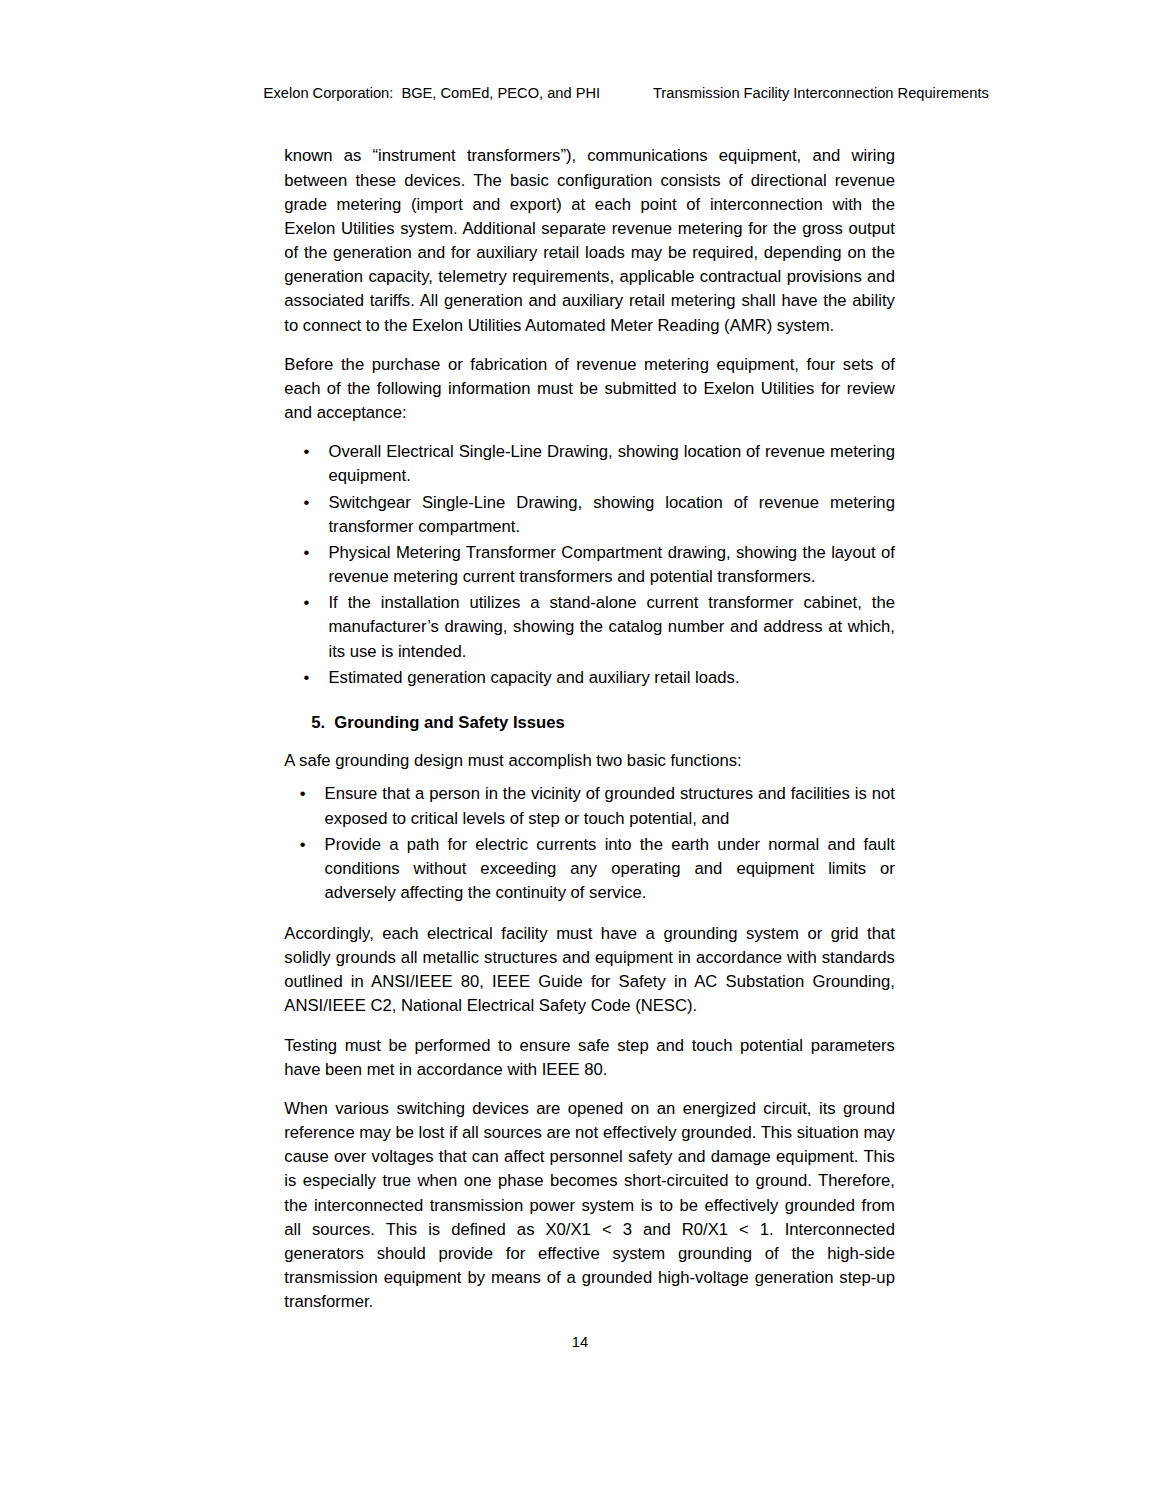Exelon Corporation: BGE, ComEd, PECO, and PHI Transmission Facility Interconnection Requirements
known as “instrument transformers”), communications equipment, and wiring between these devices. The basic configuration consists of directional revenue grade metering (import and export) at each point of interconnection with the Exelon Utilities system. Additional separate revenue metering for the gross output of the generation and for auxiliary retail loads may be required, depending on the generation capacity, telemetry requirements, applicable contractual provisions and associated tariffs. All generation and auxiliary retail metering shall have the ability to connect to the Exelon Utilities Automated Meter Reading (AMR) system.
Before the purchase or fabrication of revenue metering equipment, four sets of each of the following information must be submitted to Exelon Utilities for review and acceptance:
Overall Electrical Single-Line Drawing, showing location of revenue metering equipment.
Switchgear Single-Line Drawing, showing location of revenue metering transformer compartment.
Physical Metering Transformer Compartment drawing, showing the layout of revenue metering current transformers and potential transformers.
If the installation utilizes a stand-alone current transformer cabinet, the manufacturer’s drawing, showing the catalog number and address at which, its use is intended.
Estimated generation capacity and auxiliary retail loads.
5. Grounding and Safety Issues
A safe grounding design must accomplish two basic functions:
Ensure that a person in the vicinity of grounded structures and facilities is not exposed to critical levels of step or touch potential, and
Provide a path for electric currents into the earth under normal and fault conditions without exceeding any operating and equipment limits or adversely affecting the continuity of service.
Accordingly, each electrical facility must have a grounding system or grid that solidly grounds all metallic structures and equipment in accordance with standards outlined in ANSI/IEEE 80, IEEE Guide for Safety in AC Substation Grounding, ANSI/IEEE C2, National Electrical Safety Code (NESC).
Testing must be performed to ensure safe step and touch potential parameters have been met in accordance with IEEE 80.
When various switching devices are opened on an energized circuit, its ground reference may be lost if all sources are not effectively grounded. This situation may cause over voltages that can affect personnel safety and damage equipment. This is especially true when one phase becomes short-circuited to ground. Therefore, the interconnected transmission power system is to be effectively grounded from all sources. This is defined as X0/X1 < 3 and R0/X1 < 1. Interconnected generators should provide for effective system grounding of the high-side transmission equipment by means of a grounded high-voltage generation step-up transformer.
14